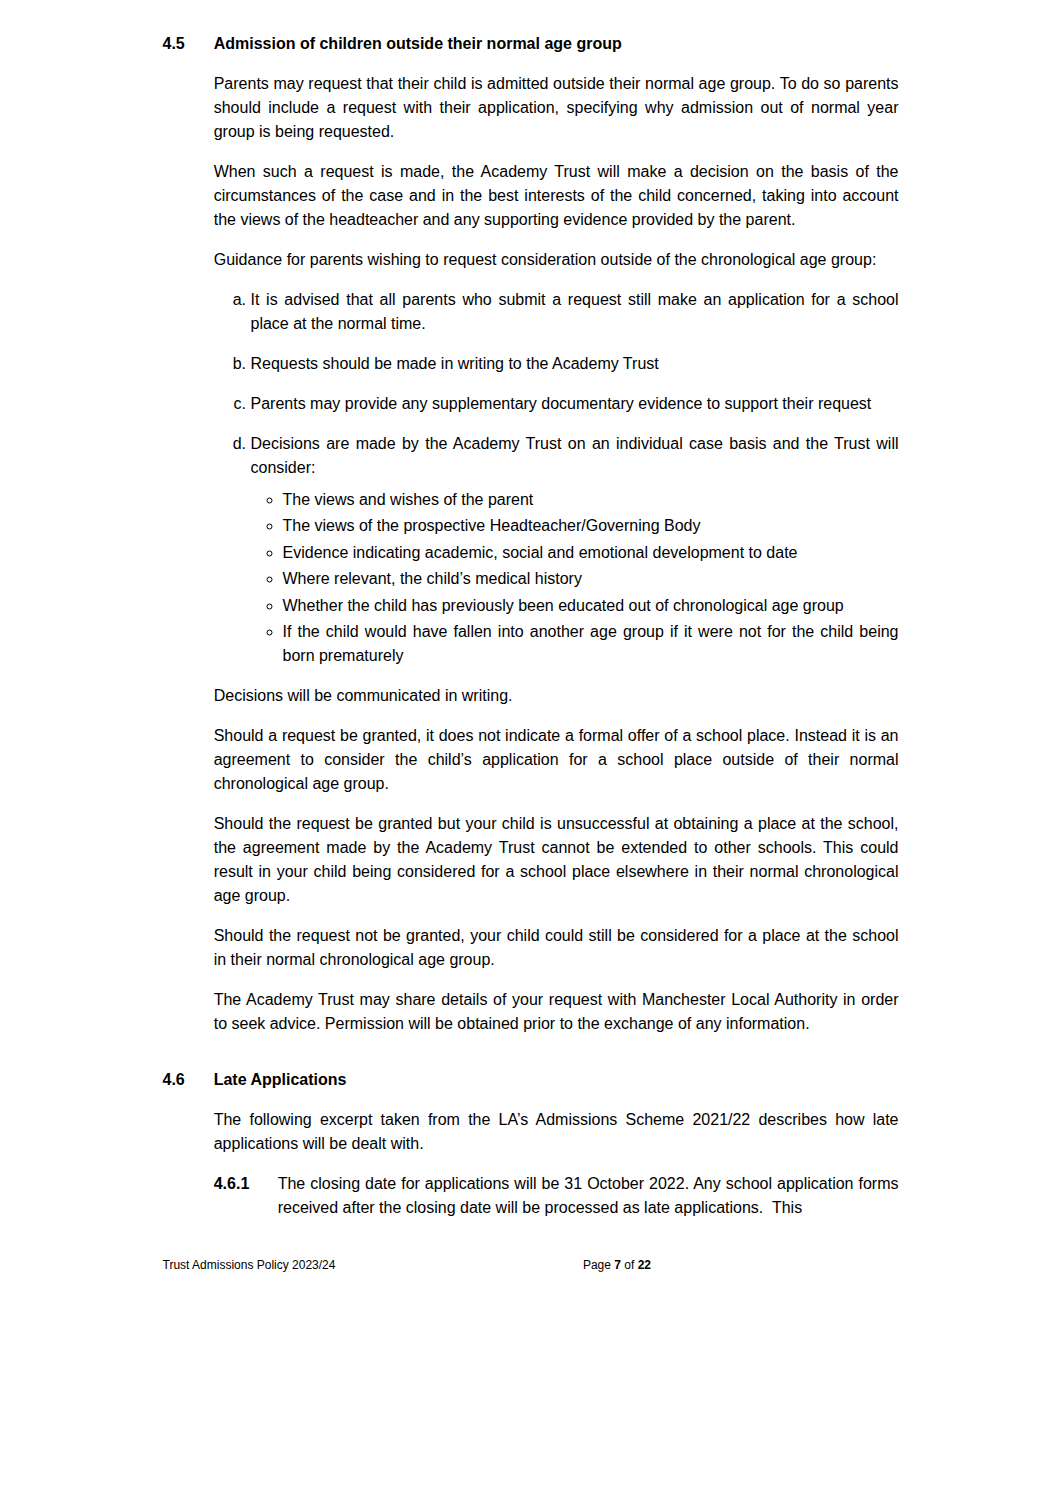4.5 Admission of children outside their normal age group
Parents may request that their child is admitted outside their normal age group. To do so parents should include a request with their application, specifying why admission out of normal year group is being requested.
When such a request is made, the Academy Trust will make a decision on the basis of the circumstances of the case and in the best interests of the child concerned, taking into account the views of the headteacher and any supporting evidence provided by the parent.
Guidance for parents wishing to request consideration outside of the chronological age group:
It is advised that all parents who submit a request still make an application for a school place at the normal time.
Requests should be made in writing to the Academy Trust
Parents may provide any supplementary documentary evidence to support their request
Decisions are made by the Academy Trust on an individual case basis and the Trust will consider:
The views and wishes of the parent
The views of the prospective Headteacher/Governing Body
Evidence indicating academic, social and emotional development to date
Where relevant, the child’s medical history
Whether the child has previously been educated out of chronological age group
If the child would have fallen into another age group if it were not for the child being born prematurely
Decisions will be communicated in writing.
Should a request be granted, it does not indicate a formal offer of a school place. Instead it is an agreement to consider the child’s application for a school place outside of their normal chronological age group.
Should the request be granted but your child is unsuccessful at obtaining a place at the school, the agreement made by the Academy Trust cannot be extended to other schools. This could result in your child being considered for a school place elsewhere in their normal chronological age group.
Should the request not be granted, your child could still be considered for a place at the school in their normal chronological age group.
The Academy Trust may share details of your request with Manchester Local Authority in order to seek advice. Permission will be obtained prior to the exchange of any information.
4.6 Late Applications
The following excerpt taken from the LA’s Admissions Scheme 2021/22 describes how late applications will be dealt with.
4.6.1
The closing date for applications will be 31 October 2022. Any school application forms received after the closing date will be processed as late applications. This
Trust Admissions Policy 2023/24
Page 7 of 22